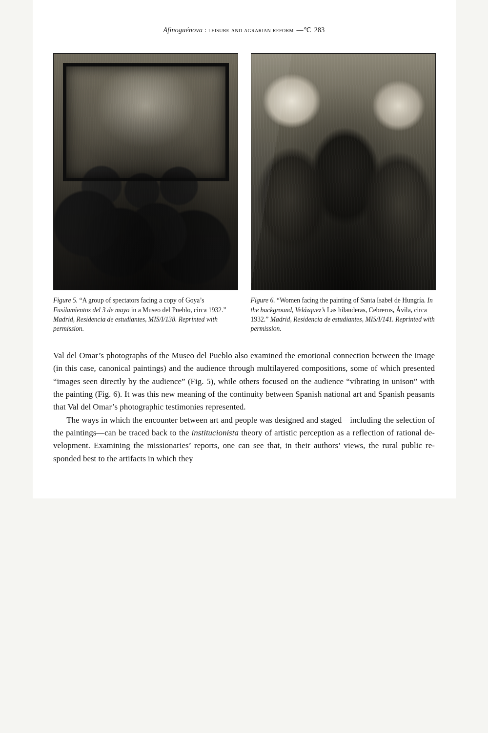Afinoguénova : leisure and agrarian reform —℃ 283
Figure 5. “A group of spectators facing a copy of Goya’s Fusilamientos del 3 de mayo in a Museo del Pueblo, circa 1932.” Madrid, Residencia de estudiantes, MIS/I/138. Reprinted with permission.
Figure 6. “Women facing the painting of Santa Isabel de Hungría. In the background, Velázquez’s Las hilanderas, Cebreros, Ávila, circa 1932.” Madrid, Residencia de estudiantes, MIS/I/141. Reprinted with permission.
Val del Omar’s photographs of the Museo del Pueblo also examined the emotional connection between the image (in this case, canonical paintings) and the audience through multilayered compositions, some of which presented “images seen directly by the audience” (Fig. 5), while others focused on the audience “vibrating in unison” with the painting (Fig. 6). It was this new meaning of the continuity between Spanish national art and Spanish peasants that Val del Omar’s photographic testimonies represented.
The ways in which the encounter between art and people was designed and staged—including the selection of the paintings—can be traced back to the institucionista theory of artistic perception as a reflection of rational development. Examining the missionaries’ reports, one can see that, in their authors’ views, the rural public responded best to the artifacts in which they